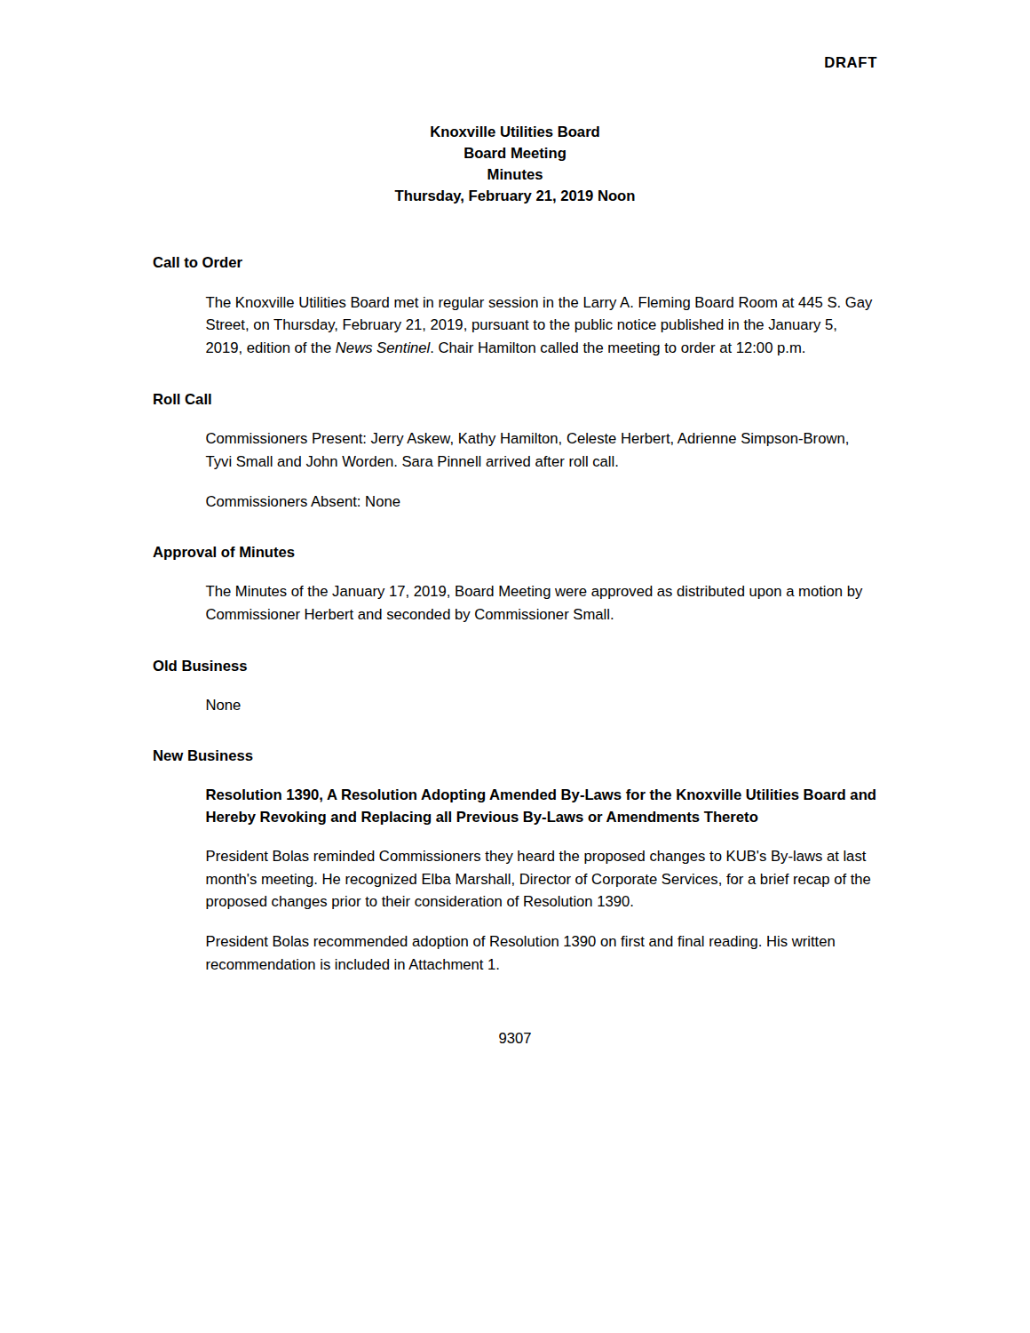DRAFT
Knoxville Utilities Board Board Meeting Minutes Thursday, February 21, 2019 Noon
Call to Order
The Knoxville Utilities Board met in regular session in the Larry A. Fleming Board Room at 445 S. Gay Street, on Thursday, February 21, 2019, pursuant to the public notice published in the January 5, 2019, edition of the News Sentinel. Chair Hamilton called the meeting to order at 12:00 p.m.
Roll Call
Commissioners Present: Jerry Askew, Kathy Hamilton, Celeste Herbert, Adrienne Simpson-Brown, Tyvi Small and John Worden. Sara Pinnell arrived after roll call.
Commissioners Absent: None
Approval of Minutes
The Minutes of the January 17, 2019, Board Meeting were approved as distributed upon a motion by Commissioner Herbert and seconded by Commissioner Small.
Old Business
None
New Business
Resolution 1390, A Resolution Adopting Amended By-Laws for the Knoxville Utilities Board and Hereby Revoking and Replacing all Previous By-Laws or Amendments Thereto
President Bolas reminded Commissioners they heard the proposed changes to KUB's By-laws at last month's meeting. He recognized Elba Marshall, Director of Corporate Services, for a brief recap of the proposed changes prior to their consideration of Resolution 1390.
President Bolas recommended adoption of Resolution 1390 on first and final reading. His written recommendation is included in Attachment 1.
9307